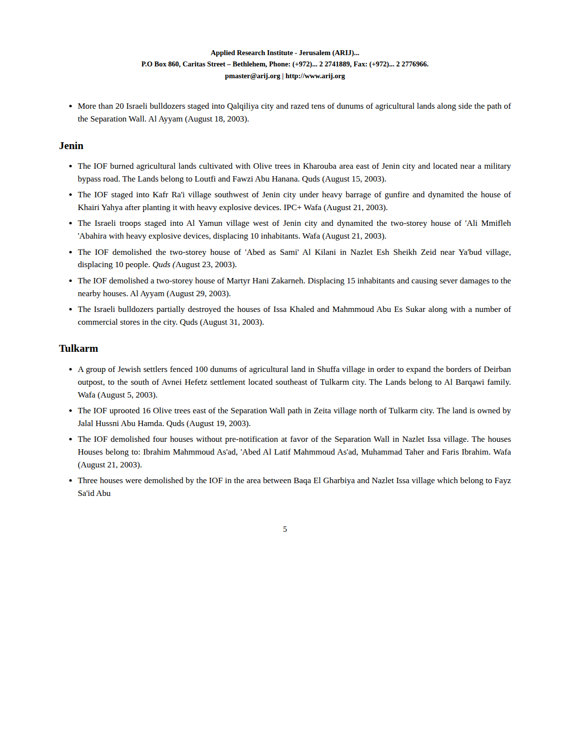Applied Research Institute - Jerusalem (ARIJ)...
P.O Box 860, Caritas Street – Bethlehem, Phone: (+972)... 2 2741889, Fax: (+972)... 2 2776966.
pmaster@arij.org | http://www.arij.org
More than 20 Israeli bulldozers staged into Qalqiliya city and razed tens of dunums of agricultural lands along side the path of the Separation Wall. Al Ayyam (August 18, 2003).
Jenin
The IOF burned agricultural lands cultivated with Olive trees in Kharouba area east of Jenin city and located near a military bypass road. The Lands belong to Loutfi and Fawzi Abu Hanana. Quds (August 15, 2003).
The IOF staged into Kafr Ra'i village southwest of Jenin city under heavy barrage of gunfire and dynamited the house of Khairi Yahya after planting it with heavy explosive devices. IPC+ Wafa (August 21, 2003).
The Israeli troops staged into Al Yamun village west of Jenin city and dynamited the two-storey house of 'Ali Mmifleh 'Abahira with heavy explosive devices, displacing 10 inhabitants. Wafa (August 21, 2003).
The IOF demolished the two-storey house of 'Abed as Sami' Al Kilani in Nazlet Esh Sheikh Zeid near Ya'bud village, displacing 10 people. Quds (August 23, 2003).
The IOF demolished a two-storey house of Martyr Hani Zakarneh. Displacing 15 inhabitants and causing sever damages to the nearby houses. Al Ayyam (August 29, 2003).
The Israeli bulldozers partially destroyed the houses of Issa Khaled and Mahmmoud Abu Es Sukar along with a number of commercial stores in the city. Quds (August 31, 2003).
Tulkarm
A group of Jewish settlers fenced 100 dunums of agricultural land in Shuffa village in order to expand the borders of Deirban outpost, to the south of Avnei Hefetz settlement located southeast of Tulkarm city. The Lands belong to Al Barqawi family. Wafa (August 5, 2003).
The IOF uprooted 16 Olive trees east of the Separation Wall path in Zeita village north of Tulkarm city. The land is owned by Jalal Hussni Abu Hamda. Quds (August 19, 2003).
The IOF demolished four houses without pre-notification at favor of the Separation Wall in Nazlet Issa village. The houses Houses belong to: Ibrahim Mahmmoud As'ad, 'Abed Al Latif Mahmmoud As'ad, Muhammad Taher and Faris Ibrahim. Wafa (August 21, 2003).
Three houses were demolished by the IOF in the area between Baqa El Gharbiya and Nazlet Issa village which belong to Fayz Sa'id Abu
5